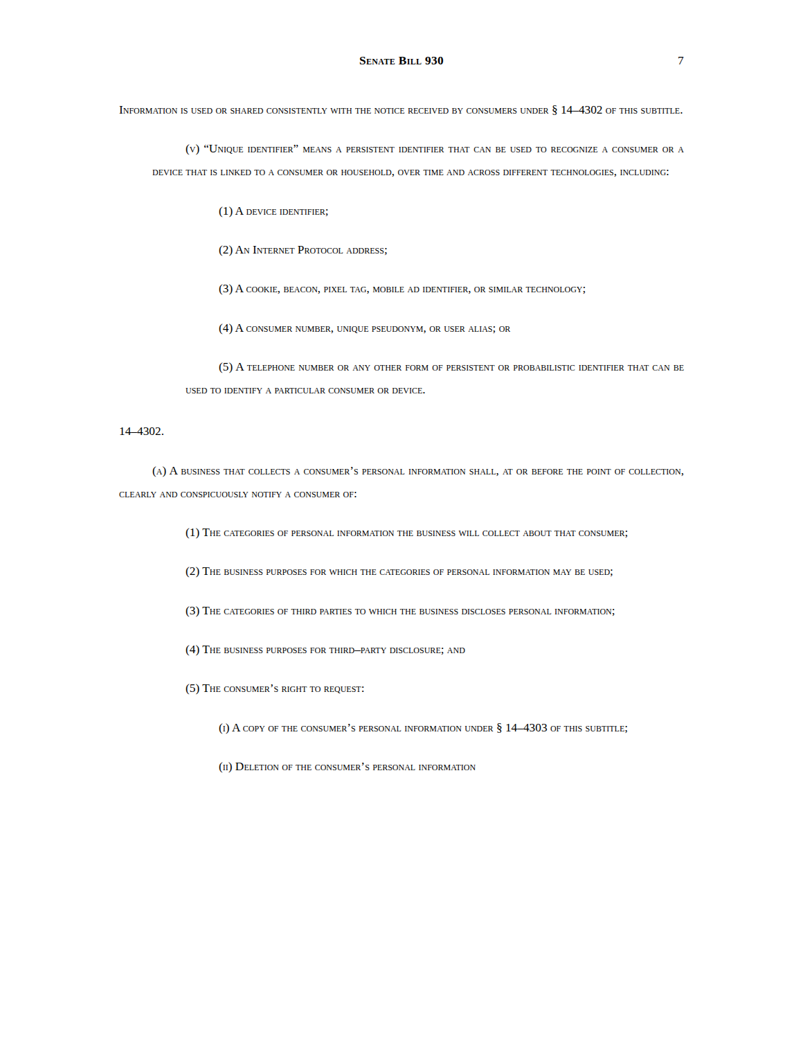Senate Bill 930 7
Information is used or shared consistently with the notice received by consumers under § 14–4302 of this subtitle.
(v) “Unique identifier” means a persistent identifier that can be used to recognize a consumer or a device that is linked to a consumer or household, over time and across different technologies, including:
(1) A device identifier;
(2) An Internet Protocol address;
(3) A cookie, beacon, pixel tag, mobile ad identifier, or similar technology;
(4) A consumer number, unique pseudonym, or user alias; or
(5) A telephone number or any other form of persistent or probabilistic identifier that can be used to identify a particular consumer or device.
14–4302.
(a) A business that collects a consumer’s personal information shall, at or before the point of collection, clearly and conspicuously notify a consumer of:
(1) The categories of personal information the business will collect about that consumer;
(2) The business purposes for which the categories of personal information may be used;
(3) The categories of third parties to which the business discloses personal information;
(4) The business purposes for third–party disclosure; and
(5) The consumer’s right to request:
(i) A copy of the consumer’s personal information under § 14–4303 of this subtitle;
(ii) Deletion of the consumer’s personal information